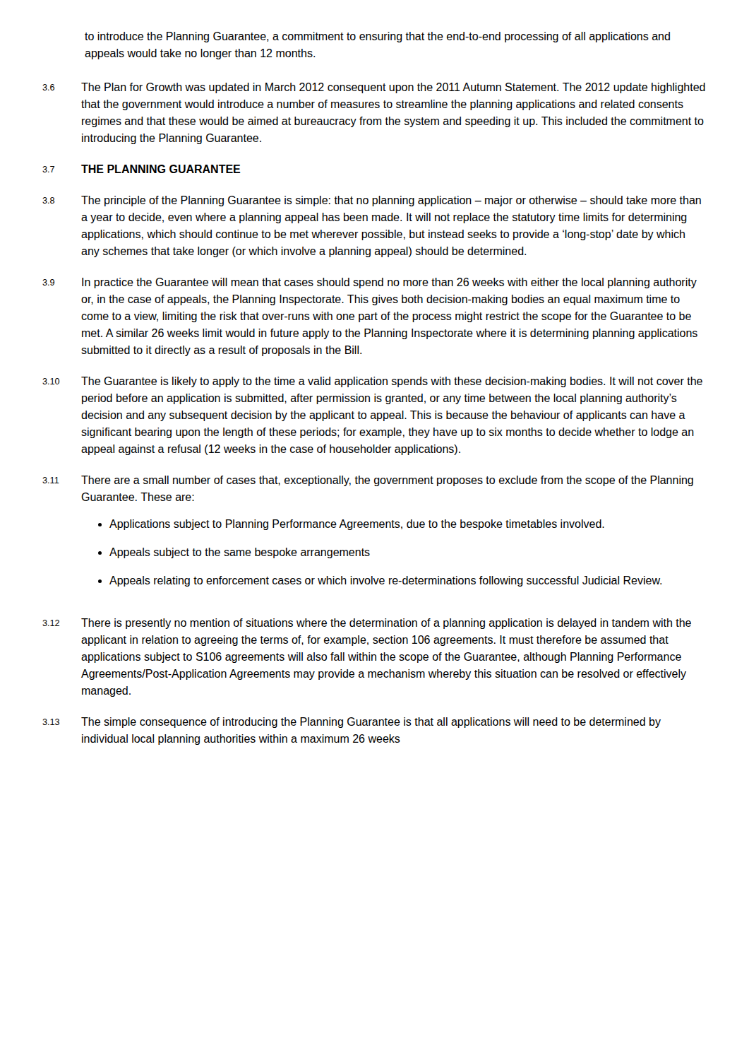to introduce the Planning Guarantee, a commitment to ensuring that the end-to-end processing of all applications and appeals would take no longer than 12 months.
3.6
The Plan for Growth was updated in March 2012 consequent upon the 2011 Autumn Statement. The 2012 update highlighted that the government would introduce a number of measures to streamline the planning applications and related consents regimes and that these would be aimed at bureaucracy from the system and speeding it up. This included the commitment to introducing the Planning Guarantee.
3.7
The Planning Guarantee
3.8
The principle of the Planning Guarantee is simple: that no planning application – major or otherwise – should take more than a year to decide, even where a planning appeal has been made. It will not replace the statutory time limits for determining applications, which should continue to be met wherever possible, but instead seeks to provide a ‘long-stop’ date by which any schemes that take longer (or which involve a planning appeal) should be determined.
3.9
In practice the Guarantee will mean that cases should spend no more than 26 weeks with either the local planning authority or, in the case of appeals, the Planning Inspectorate. This gives both decision-making bodies an equal maximum time to come to a view, limiting the risk that over-runs with one part of the process might restrict the scope for the Guarantee to be met. A similar 26 weeks limit would in future apply to the Planning Inspectorate where it is determining planning applications submitted to it directly as a result of proposals in the Bill.
3.10
The Guarantee is likely to apply to the time a valid application spends with these decision-making bodies. It will not cover the period before an application is submitted, after permission is granted, or any time between the local planning authority’s decision and any subsequent decision by the applicant to appeal. This is because the behaviour of applicants can have a significant bearing upon the length of these periods; for example, they have up to six months to decide whether to lodge an appeal against a refusal (12 weeks in the case of householder applications).
3.11
There are a small number of cases that, exceptionally, the government proposes to exclude from the scope of the Planning Guarantee. These are:
Applications subject to Planning Performance Agreements, due to the bespoke timetables involved.
Appeals subject to the same bespoke arrangements
Appeals relating to enforcement cases or which involve re-determinations following successful Judicial Review.
3.12
There is presently no mention of situations where the determination of a planning application is delayed in tandem with the applicant in relation to agreeing the terms of, for example, section 106 agreements. It must therefore be assumed that applications subject to S106 agreements will also fall within the scope of the Guarantee, although Planning Performance Agreements/Post-Application Agreements may provide a mechanism whereby this situation can be resolved or effectively managed.
3.13
The simple consequence of introducing the Planning Guarantee is that all applications will need to be determined by individual local planning authorities within a maximum 26 weeks